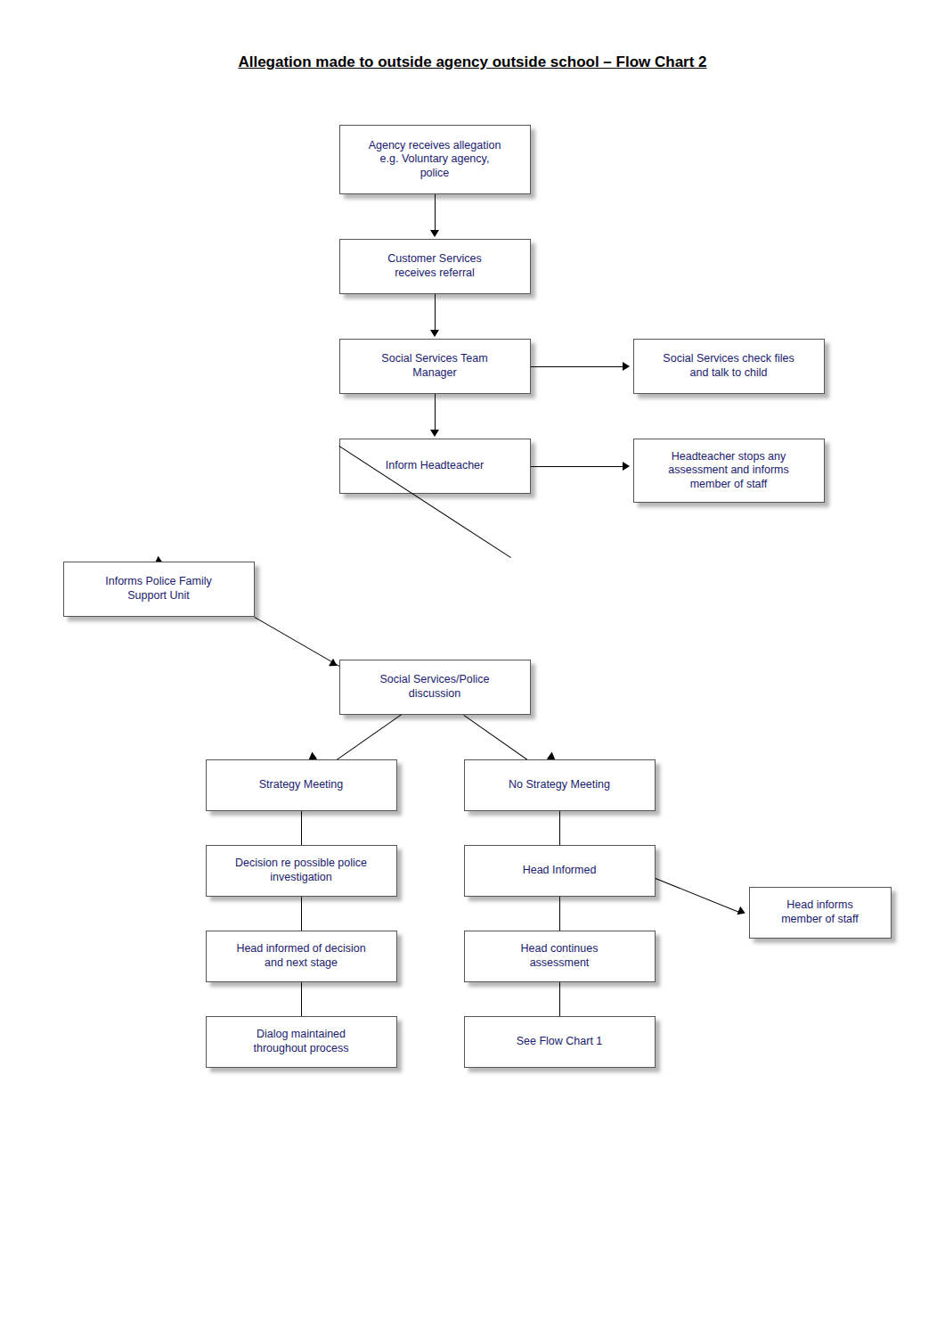Allegation made to outside agency outside school – Flow Chart 2
Agency receives allegation
e.g. Voluntary agency,
police
Customer Services
receives referral
Social Services Team
Manager
Social Services check files
and talk to child
Inform Headteacher
Headteacher stops any
assessment and informs
member of staff
Informs Police Family
Support Unit
Social Services/Police
discussion
Strategy Meeting
Decision re possible police
investigation
Head informed of decision
and next stage
Dialog maintained
throughout process
No Strategy Meeting
Head Informed
Head informs
member of staff
Head continues
assessment
See Flow Chart 1